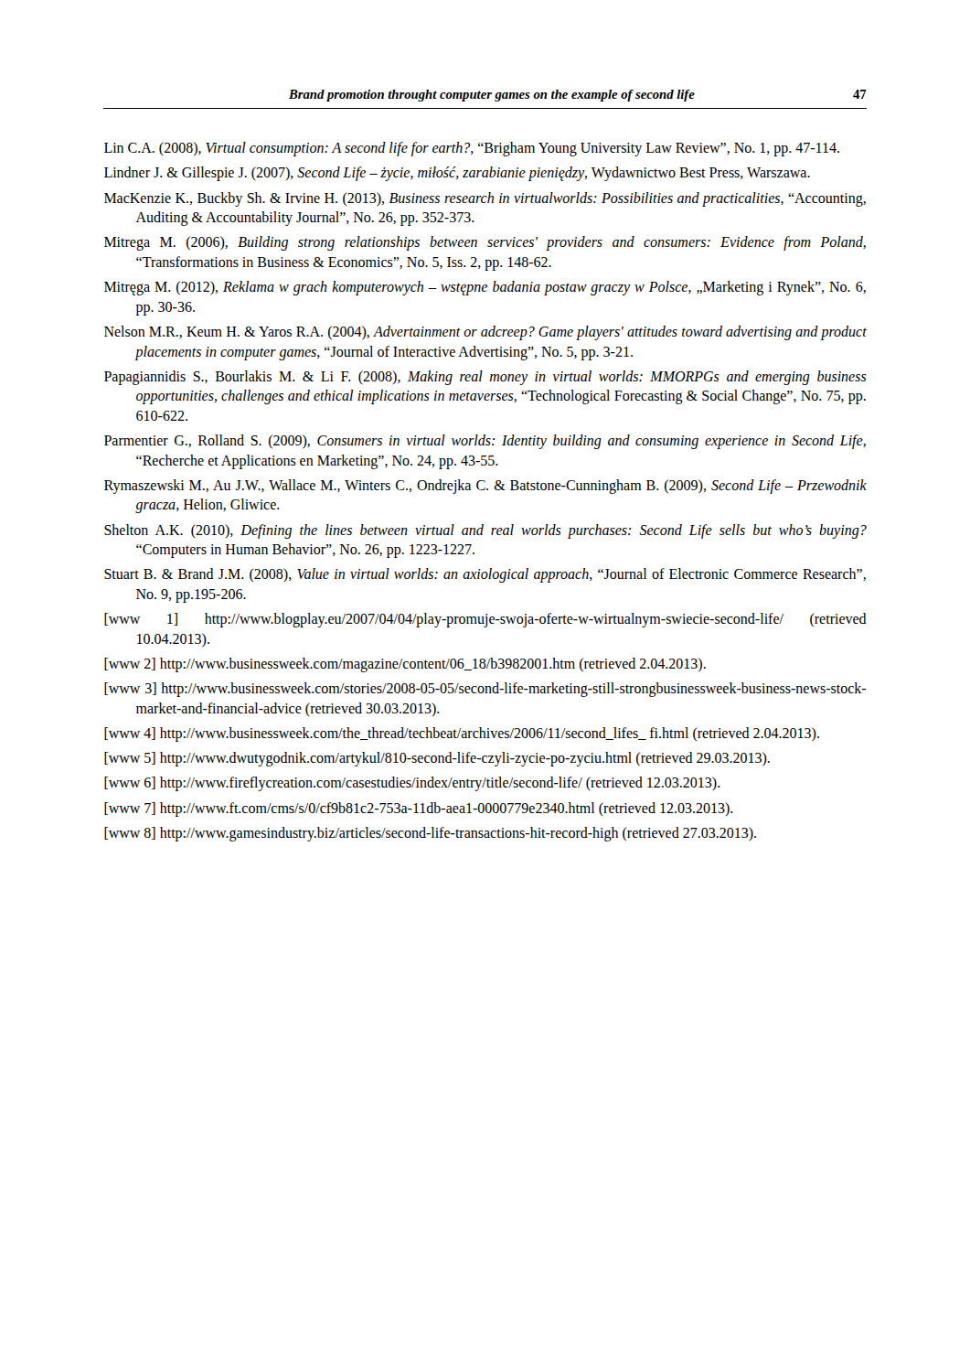Brand promotion throught computer games on the example of second life 47
Lin C.A. (2008), Virtual consumption: A second life for earth?, “Brigham Young University Law Review”, No. 1, pp. 47-114.
Lindner J. & Gillespie J. (2007), Second Life – życie, miłość, zarabianie pieniędzy, Wydawnictwo Best Press, Warszawa.
MacKenzie K., Buckby Sh. & Irvine H. (2013), Business research in virtualworlds: Possibilities and practicalities, “Accounting, Auditing & Accountability Journal”, No. 26, pp. 352-373.
Mitrega M. (2006), Building strong relationships between services' providers and consumers: Evidence from Poland, “Transformations in Business & Economics”, No. 5, Iss. 2, pp. 148-62.
Mitręga M. (2012), Reklama w grach komputerowych – wstępne badania postaw graczy w Polsce, „Marketing i Rynek”, No. 6, pp. 30-36.
Nelson M.R., Keum H. & Yaros R.A. (2004), Advertainment or adcreep? Game players' attitudes toward advertising and product placements in computer games, “Journal of Interactive Advertising”, No. 5, pp. 3-21.
Papagiannidis S., Bourlakis M. & Li F. (2008), Making real money in virtual worlds: MMORPGs and emerging business opportunities, challenges and ethical implications in metaverses, “Technological Forecasting & Social Change”, No. 75, pp. 610-622.
Parmentier G., Rolland S. (2009), Consumers in virtual worlds: Identity building and consuming experience in Second Life, “Recherche et Applications en Marketing”, No. 24, pp. 43-55.
Rymaszewski M., Au J.W., Wallace M., Winters C., Ondrejka C. & Batstone-Cunningham B. (2009), Second Life – Przewodnik gracza, Helion, Gliwice.
Shelton A.K. (2010), Defining the lines between virtual and real worlds purchases: Second Life sells but who’s buying? “Computers in Human Behavior”, No. 26, pp. 1223-1227.
Stuart B. & Brand J.M. (2008), Value in virtual worlds: an axiological approach, “Journal of Electronic Commerce Research”, No. 9, pp.195-206.
[www 1] http://www.blogplay.eu/2007/04/04/play-promuje-swoja-oferte-w-wirtualnym-swiecie-second-life/ (retrieved 10.04.2013).
[www 2] http://www.businessweek.com/magazine/content/06_18/b3982001.htm (retrieved 2.04.2013).
[www 3] http://www.businessweek.com/stories/2008-05-05/second-life-marketing-still-strongbusinessweek-business-news-stock-market-and-financial-advice (retrieved 30.03.2013).
[www 4] http://www.businessweek.com/the_thread/techbeat/archives/2006/11/second_lifes_ fi.html (retrieved 2.04.2013).
[www 5] http://www.dwutygodnik.com/artykul/810-second-life-czyli-zycie-po-zyciu.html (retrieved 29.03.2013).
[www 6] http://www.fireflycreation.com/casestudies/index/entry/title/second-life/ (retrieved 12.03.2013).
[www 7] http://www.ft.com/cms/s/0/cf9b81c2-753a-11db-aea1-0000779e2340.html (retrieved 12.03.2013).
[www 8] http://www.gamesindustry.biz/articles/second-life-transactions-hit-record-high (retrieved 27.03.2013).